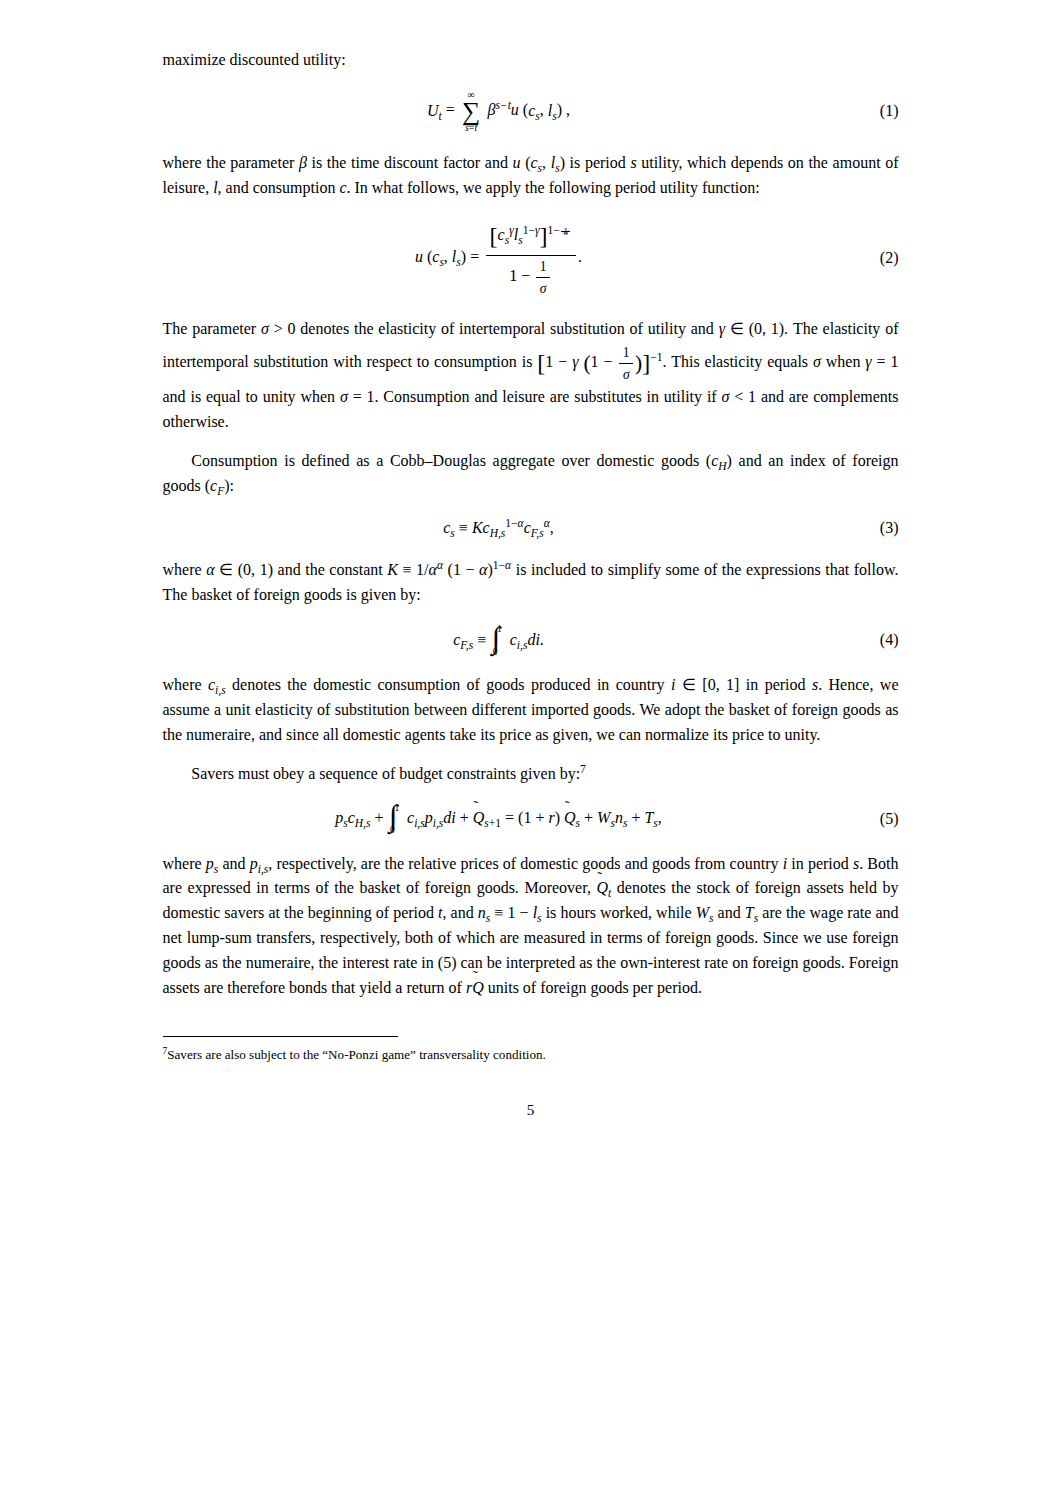maximize discounted utility:
Ut = ∞ ∑ s=t βs−tu (cs, ls) ,
(1)
where the parameter β is the time discount factor and u (cs, ls) is period s utility, which depends on the amount of leisure, l, and consumption c. In what follows, we apply the following period utility function:
u (cs, ls) = [csγls1−γ]1−1 σ 1 − 1 σ .
(2)
The parameter σ > 0 denotes the elasticity of intertemporal substitution of utility and γ ∈ (0, 1). The elasticity of intertemporal substitution with respect to consumption is [1 − γ (1 − 1 σ)]−1. This elasticity equals σ when γ = 1 and is equal to unity when σ = 1. Consumption and leisure are substitutes in utility if σ < 1 and are complements otherwise.
Consumption is defined as a Cobb–Douglas aggregate over domestic goods (cH) and an index of foreign goods (cF):
cs ≡ KcH,s1−αcF,sα,
(3)
where α ∈ (0, 1) and the constant K ≡ 1/αα (1 − α)1−α is included to simplify some of the expressions that follow. The basket of foreign goods is given by:
cF,s ≡ 1∫0 ci,sdi.
(4)
where ci,s denotes the domestic consumption of goods produced in country i ∈ [0, 1] in period s. Hence, we assume a unit elasticity of substitution between different imported goods. We adopt the basket of foreign goods as the numeraire, and since all domestic agents take its price as given, we can normalize its price to unity.
Savers must obey a sequence of budget constraints given by:7
pscH,s + 1∫0 ci,spi,sdi + Q˜s+1 = (1 + r) Q˜s + Wsns + Ts,
(5)
where ps and pi,s, respectively, are the relative prices of domestic goods and goods from country i in period s. Both are expressed in terms of the basket of foreign goods. Moreover, Q˜t denotes the stock of foreign assets held by domestic savers at the beginning of period t, and ns ≡ 1 − ls is hours worked, while Ws and Ts are the wage rate and net lump-sum transfers, respectively, both of which are measured in terms of foreign goods. Since we use foreign goods as the numeraire, the interest rate in (5) can be interpreted as the own-interest rate on foreign goods. Foreign assets are therefore bonds that yield a return of rQ˜ units of foreign goods per period.
7Savers are also subject to the “No-Ponzi game” transversality condition.
5